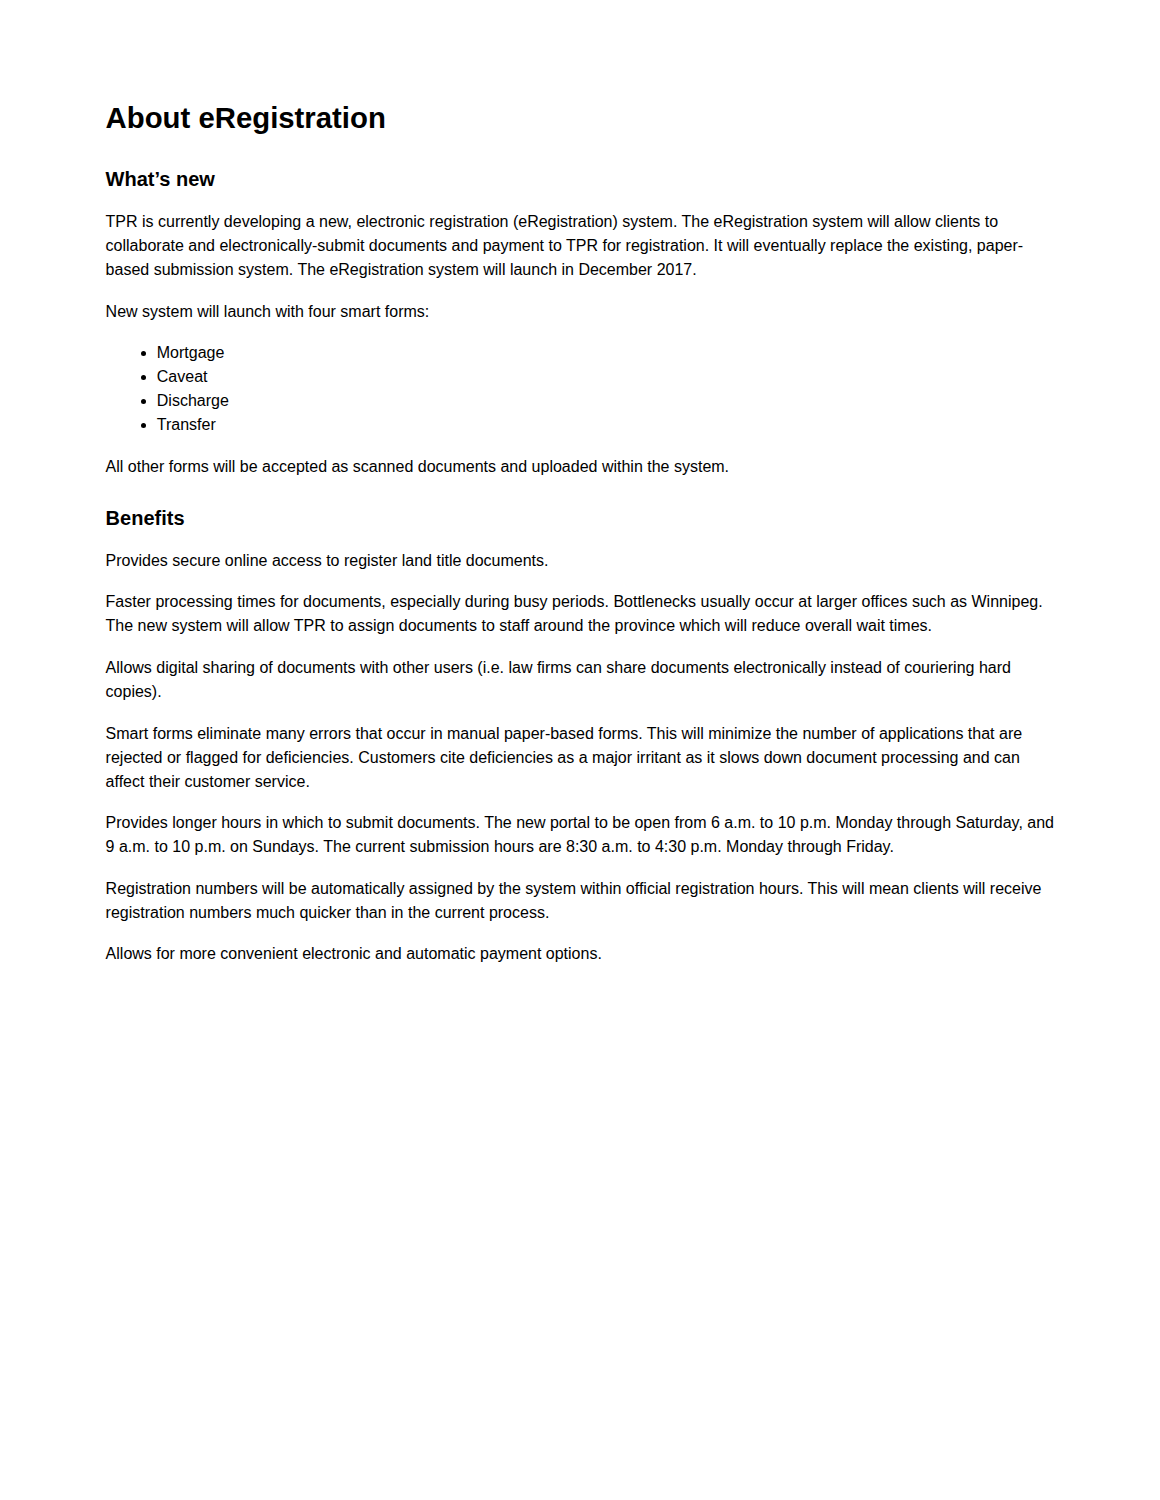About eRegistration
What’s new
TPR is currently developing a new, electronic registration (eRegistration) system. The eRegistration system will allow clients to collaborate and electronically-submit documents and payment to TPR for registration. It will eventually replace the existing, paper-based submission system. The eRegistration system will launch in December 2017.
New system will launch with four smart forms:
Mortgage
Caveat
Discharge
Transfer
All other forms will be accepted as scanned documents and uploaded within the system.
Benefits
Provides secure online access to register land title documents.
Faster processing times for documents, especially during busy periods. Bottlenecks usually occur at larger offices such as Winnipeg. The new system will allow TPR to assign documents to staff around the province which will reduce overall wait times.
Allows digital sharing of documents with other users (i.e. law firms can share documents electronically instead of couriering hard copies).
Smart forms eliminate many errors that occur in manual paper-based forms. This will minimize the number of applications that are rejected or flagged for deficiencies. Customers cite deficiencies as a major irritant as it slows down document processing and can affect their customer service.
Provides longer hours in which to submit documents. The new portal to be open from 6 a.m. to 10 p.m. Monday through Saturday, and 9 a.m. to 10 p.m. on Sundays. The current submission hours are 8:30 a.m. to 4:30 p.m. Monday through Friday.
Registration numbers will be automatically assigned by the system within official registration hours. This will mean clients will receive registration numbers much quicker than in the current process.
Allows for more convenient electronic and automatic payment options.